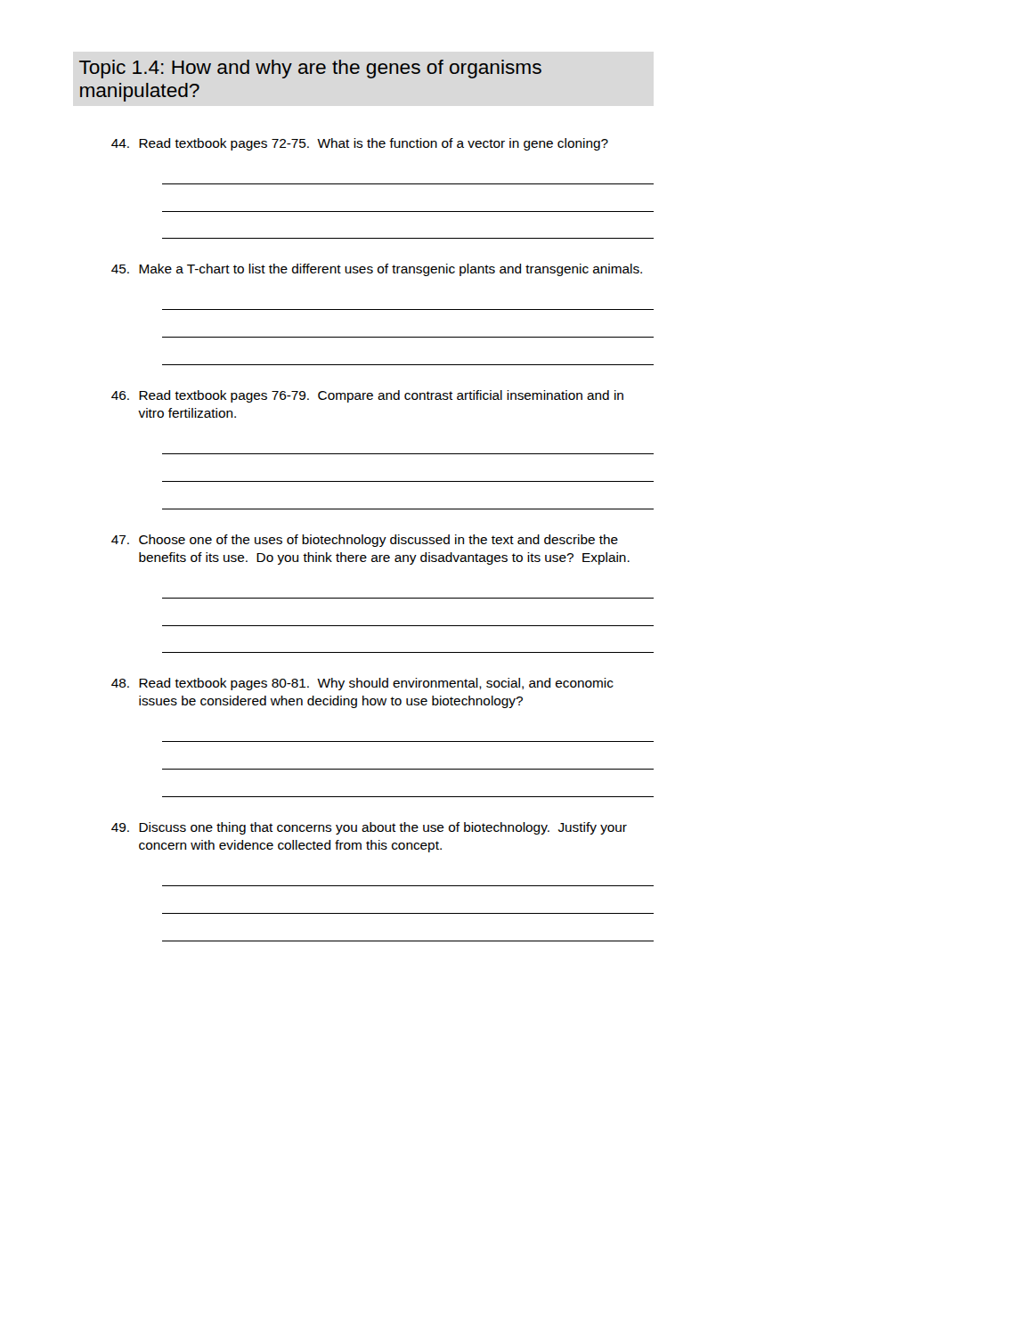Topic 1.4: How and why are the genes of organisms manipulated?
Read textbook pages 72-75. What is the function of a vector in gene cloning?
Make a T-chart to list the different uses of transgenic plants and transgenic animals.
Read textbook pages 76-79. Compare and contrast artificial insemination and in vitro fertilization.
Choose one of the uses of biotechnology discussed in the text and describe the benefits of its use. Do you think there are any disadvantages to its use? Explain.
Read textbook pages 80-81. Why should environmental, social, and economic issues be considered when deciding how to use biotechnology?
Discuss one thing that concerns you about the use of biotechnology. Justify your concern with evidence collected from this concept.